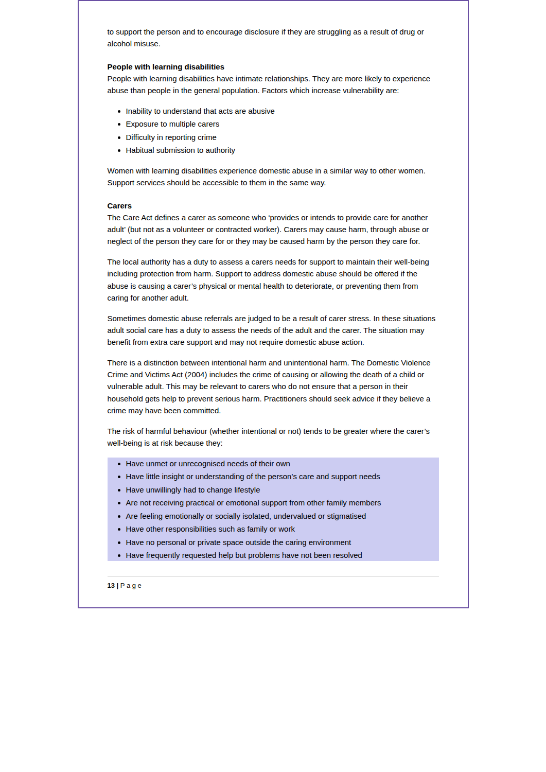to support the person and to encourage disclosure if they are struggling as a result of drug or alcohol misuse.
People with learning disabilities
People with learning disabilities have intimate relationships. They are more likely to experience abuse than people in the general population. Factors which increase vulnerability are:
Inability to understand that acts are abusive
Exposure to multiple carers
Difficulty in reporting crime
Habitual submission to authority
Women with learning disabilities experience domestic abuse in a similar way to other women. Support services should be accessible to them in the same way.
Carers
The Care Act defines a carer as someone who ‘provides or intends to provide care for another adult’ (but not as a volunteer or contracted worker). Carers may cause harm, through abuse or neglect of the person they care for or they may be caused harm by the person they care for.
The local authority has a duty to assess a carers needs for support to maintain their well-being including protection from harm. Support to address domestic abuse should be offered if the abuse is causing a carer’s physical or mental health to deteriorate, or preventing them from caring for another adult.
Sometimes domestic abuse referrals are judged to be a result of carer stress. In these situations adult social care has a duty to assess the needs of the adult and the carer. The situation may benefit from extra care support and may not require domestic abuse action.
There is a distinction between intentional harm and unintentional harm. The Domestic Violence Crime and Victims Act (2004) includes the crime of causing or allowing the death of a child or vulnerable adult. This may be relevant to carers who do not ensure that a person in their household gets help to prevent serious harm. Practitioners should seek advice if they believe a crime may have been committed.
The risk of harmful behaviour (whether intentional or not) tends to be greater where the carer’s well-being is at risk because they:
Have unmet or unrecognised needs of their own
Have little insight or understanding of the person’s care and support needs
Have unwillingly had to change lifestyle
Are not receiving practical or emotional support from other family members
Are feeling emotionally or socially isolated, undervalued or stigmatised
Have other responsibilities such as family or work
Have no personal or private space outside the caring environment
Have frequently requested help but problems have not been resolved
13 | P a g e